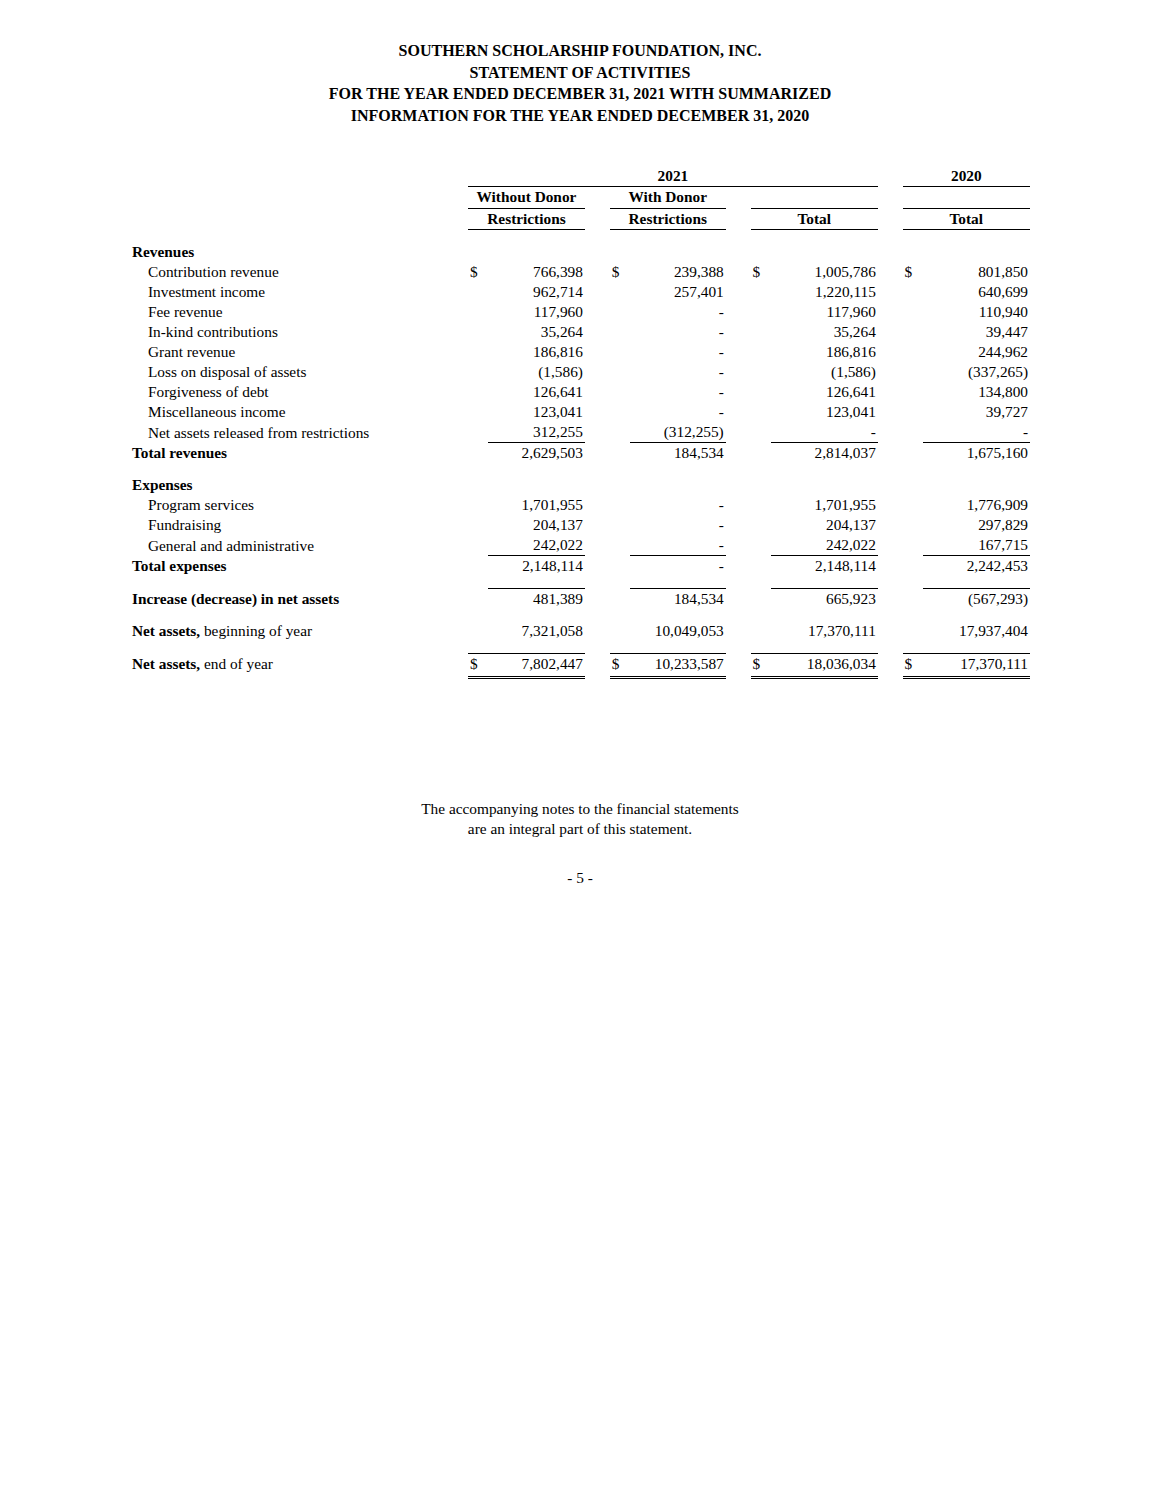SOUTHERN SCHOLARSHIP FOUNDATION, INC.
STATEMENT OF ACTIVITIES
FOR THE YEAR ENDED DECEMBER 31, 2021 WITH SUMMARIZED
INFORMATION FOR THE YEAR ENDED DECEMBER 31, 2020
| | 2021 | | 2020 |
| | Without Donor | | With Donor | | | | |
| | Restrictions | | Restrictions | | Total | | Total |
| Revenues | |
| Contribution revenue | $ | 766,398 | | $ | 239,388 | | $ | 1,005,786 | | $ | 801,850 |
| Investment income | | 962,714 | | | 257,401 | | | 1,220,115 | | | 640,699 |
| Fee revenue | | 117,960 | | | - | | | 117,960 | | | 110,940 |
| In-kind contributions | | 35,264 | | | - | | | 35,264 | | | 39,447 |
| Grant revenue | | 186,816 | | | - | | | 186,816 | | | 244,962 |
| Loss on disposal of assets | | (1,586) | | | - | | | (1,586) | | | (337,265) |
| Forgiveness of debt | | 126,641 | | | - | | | 126,641 | | | 134,800 |
| Miscellaneous income | | 123,041 | | | - | | | 123,041 | | | 39,727 |
| Net assets released from restrictions | | 312,255 | | | (312,255) | | | - | | | - |
| Total revenues | | 2,629,503 | | | 184,534 | | | 2,814,037 | | | 1,675,160 |
| Expenses | |
| Program services | | 1,701,955 | | | - | | | 1,701,955 | | | 1,776,909 |
| Fundraising | | 204,137 | | | - | | | 204,137 | | | 297,829 |
| General and administrative | | 242,022 | | | - | | | 242,022 | | | 167,715 |
| Total expenses | | 2,148,114 | | | - | | | 2,148,114 | | | 2,242,453 |
| Increase (decrease) in net assets | | 481,389 | | | 184,534 | | | 665,923 | | | (567,293) |
| Net assets, beginning of year | | 7,321,058 | | | 10,049,053 | | | 17,370,111 | | | 17,937,404 |
| Net assets, end of year | $ | 7,802,447 | | $ | 10,233,587 | | $ | 18,036,034 | | $ | 17,370,111 |
The accompanying notes to the financial statements
are an integral part of this statement.
- 5 -